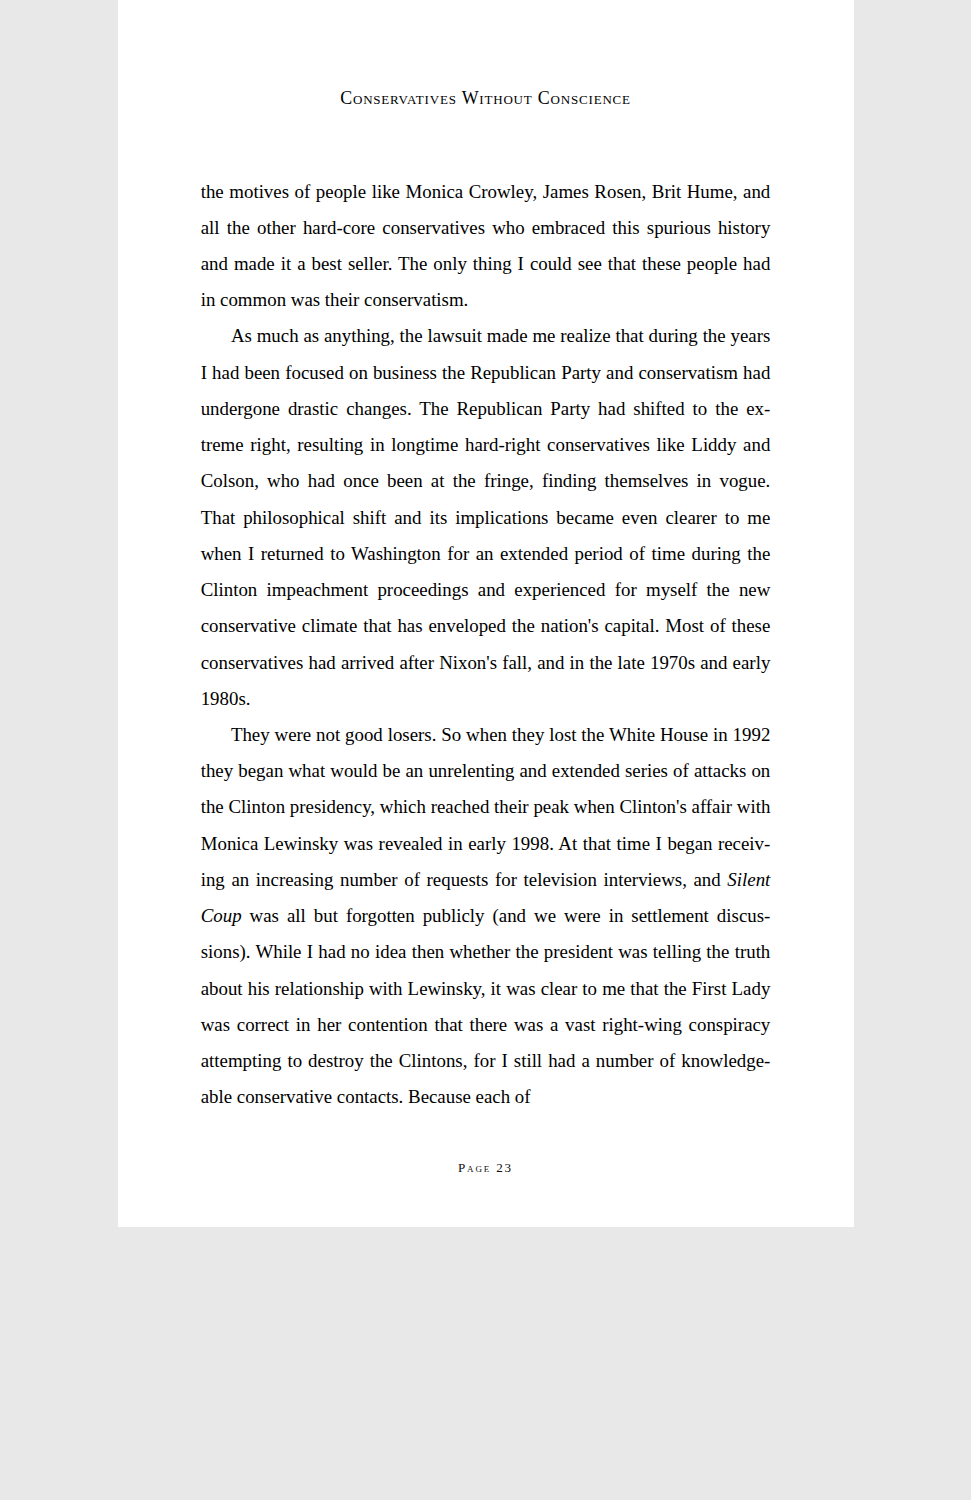Conservatives Without Conscience
the motives of people like Monica Crowley, James Rosen, Brit Hume, and all the other hard-core conservatives who embraced this spurious history and made it a best seller. The only thing I could see that these people had in common was their conservatism.
As much as anything, the lawsuit made me realize that during the years I had been focused on business the Republican Party and conservatism had undergone drastic changes. The Republican Party had shifted to the extreme right, resulting in longtime hard-right conservatives like Liddy and Colson, who had once been at the fringe, finding themselves in vogue. That philosophical shift and its implications became even clearer to me when I returned to Washington for an extended period of time during the Clinton impeachment proceedings and experienced for myself the new conservative climate that has enveloped the nation's capital. Most of these conservatives had arrived after Nixon's fall, and in the late 1970s and early 1980s.
They were not good losers. So when they lost the White House in 1992 they began what would be an unrelenting and extended series of attacks on the Clinton presidency, which reached their peak when Clinton's affair with Monica Lewinsky was revealed in early 1998. At that time I began receiving an increasing number of requests for television interviews, and Silent Coup was all but forgotten publicly (and we were in settlement discussions). While I had no idea then whether the president was telling the truth about his relationship with Lewinsky, it was clear to me that the First Lady was correct in her contention that there was a vast right-wing conspiracy attempting to destroy the Clintons, for I still had a number of knowledgeable conservative contacts. Because each of
Page 23